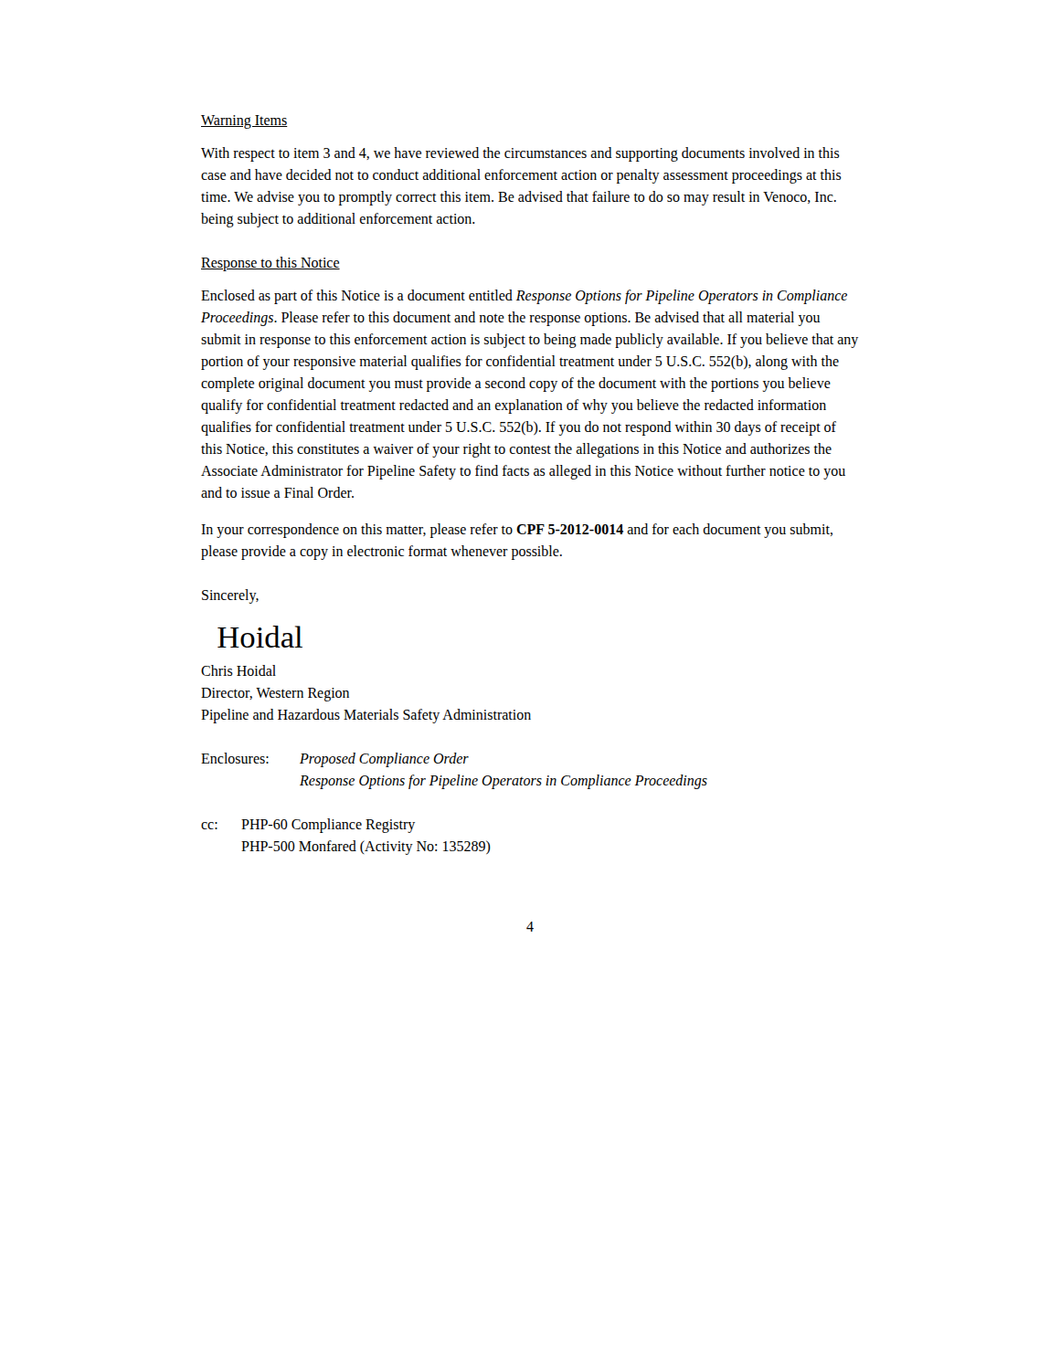Warning Items
With respect to item 3 and 4, we have reviewed the circumstances and supporting documents involved in this case and have decided not to conduct additional enforcement action or penalty assessment proceedings at this time. We advise you to promptly correct this item. Be advised that failure to do so may result in Venoco, Inc. being subject to additional enforcement action.
Response to this Notice
Enclosed as part of this Notice is a document entitled Response Options for Pipeline Operators in Compliance Proceedings. Please refer to this document and note the response options. Be advised that all material you submit in response to this enforcement action is subject to being made publicly available. If you believe that any portion of your responsive material qualifies for confidential treatment under 5 U.S.C. 552(b), along with the complete original document you must provide a second copy of the document with the portions you believe qualify for confidential treatment redacted and an explanation of why you believe the redacted information qualifies for confidential treatment under 5 U.S.C. 552(b). If you do not respond within 30 days of receipt of this Notice, this constitutes a waiver of your right to contest the allegations in this Notice and authorizes the Associate Administrator for Pipeline Safety to find facts as alleged in this Notice without further notice to you and to issue a Final Order.
In your correspondence on this matter, please refer to CPF 5-2012-0014 and for each document you submit, please provide a copy in electronic format whenever possible.
Sincerely,
Hoidal
Chris Hoidal
Director, Western Region
Pipeline and Hazardous Materials Safety Administration
Enclosures: Proposed Compliance Order
Response Options for Pipeline Operators in Compliance Proceedings
cc: PHP-60 Compliance Registry
PHP-500 Monfared (Activity No: 135289)
4